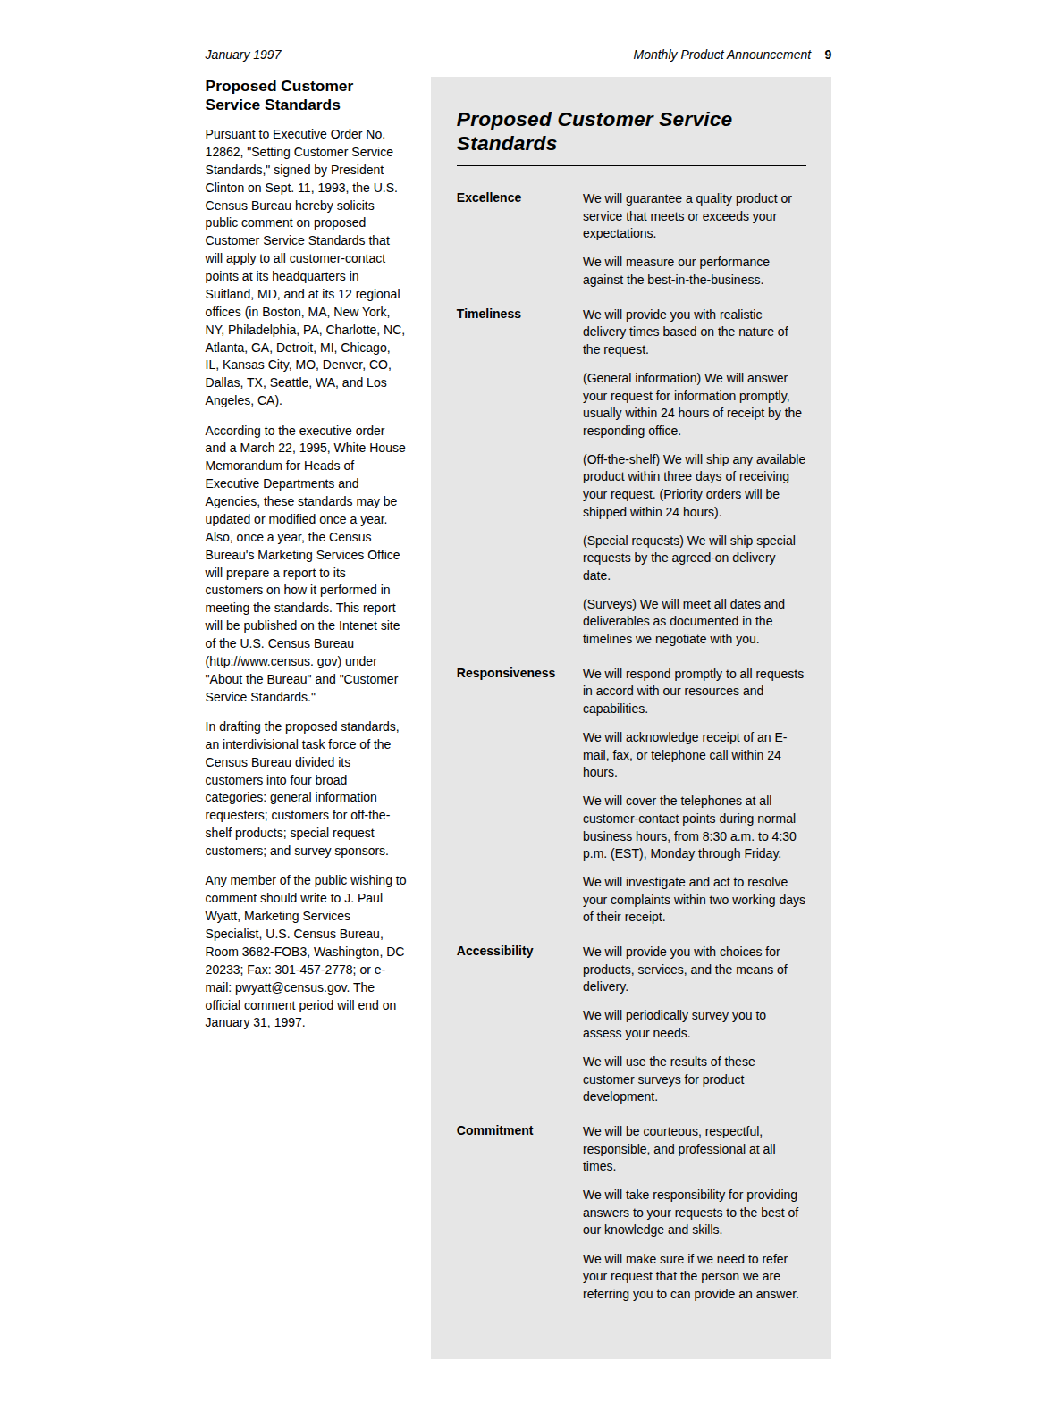January 1997
Monthly Product Announcement 9
Proposed Customer
Service Standards
Pursuant to Executive Order No. 12862, "Setting Customer Service Standards," signed by President Clinton on Sept. 11, 1993, the U.S. Census Bureau hereby solicits public comment on proposed Customer Service Standards that will apply to all customer-contact points at its headquarters in Suitland, MD, and at its 12 regional offices (in Boston, MA, New York, NY, Philadelphia, PA, Charlotte, NC, Atlanta, GA, Detroit, MI, Chicago, IL, Kansas City, MO, Denver, CO, Dallas, TX, Seattle, WA, and Los Angeles, CA).
According to the executive order and a March 22, 1995, White House Memorandum for Heads of Executive Departments and Agencies, these standards may be updated or modified once a year. Also, once a year, the Census Bureau's Marketing Services Office will prepare a report to its customers on how it performed in meeting the standards. This report will be published on the Intenet site of the U.S. Census Bureau (http://www.census. gov) under "About the Bureau" and "Customer Service Standards."
In drafting the proposed standards, an interdivisional task force of the Census Bureau divided its customers into four broad categories: general information requesters; customers for off-the-shelf products; special request customers; and survey sponsors.
Any member of the public wishing to comment should write to J. Paul Wyatt, Marketing Services Specialist, U.S. Census Bureau, Room 3682-FOB3, Washington, DC 20233; Fax: 301-457-2778; or e-mail: pwyatt@census.gov. The official comment period will end on January 31, 1997.
Proposed Customer Service Standards
| Excellence | We will guarantee a quality product or service that meets or exceeds your expectations. We will measure our performance against the best-in-the-business. |
| Timeliness | We will provide you with realistic delivery times based on the nature of the request. (General information) We will answer your request for information promptly, usually within 24 hours of receipt by the responding office. (Off-the-shelf) We will ship any available product within three days of receiving your request. (Priority orders will be shipped within 24 hours). (Special requests) We will ship special requests by the agreed-on delivery date. (Surveys) We will meet all dates and deliverables as documented in the timelines we negotiate with you. |
| Responsiveness | We will respond promptly to all requests in accord with our resources and capabilities. We will acknowledge receipt of an E-mail, fax, or telephone call within 24 hours. We will cover the telephones at all customer-contact points during normal business hours, from 8:30 a.m. to 4:30 p.m. (EST), Monday through Friday. We will investigate and act to resolve your complaints within two working days of their receipt. |
| Accessibility | We will provide you with choices for products, services, and the means of delivery. We will periodically survey you to assess your needs. We will use the results of these customer surveys for product development. |
| Commitment | We will be courteous, respectful, responsible, and professional at all times. We will take responsibility for providing answers to your requests to the best of our knowledge and skills. We will make sure if we need to refer your request that the person we are referring you to can provide an answer. |